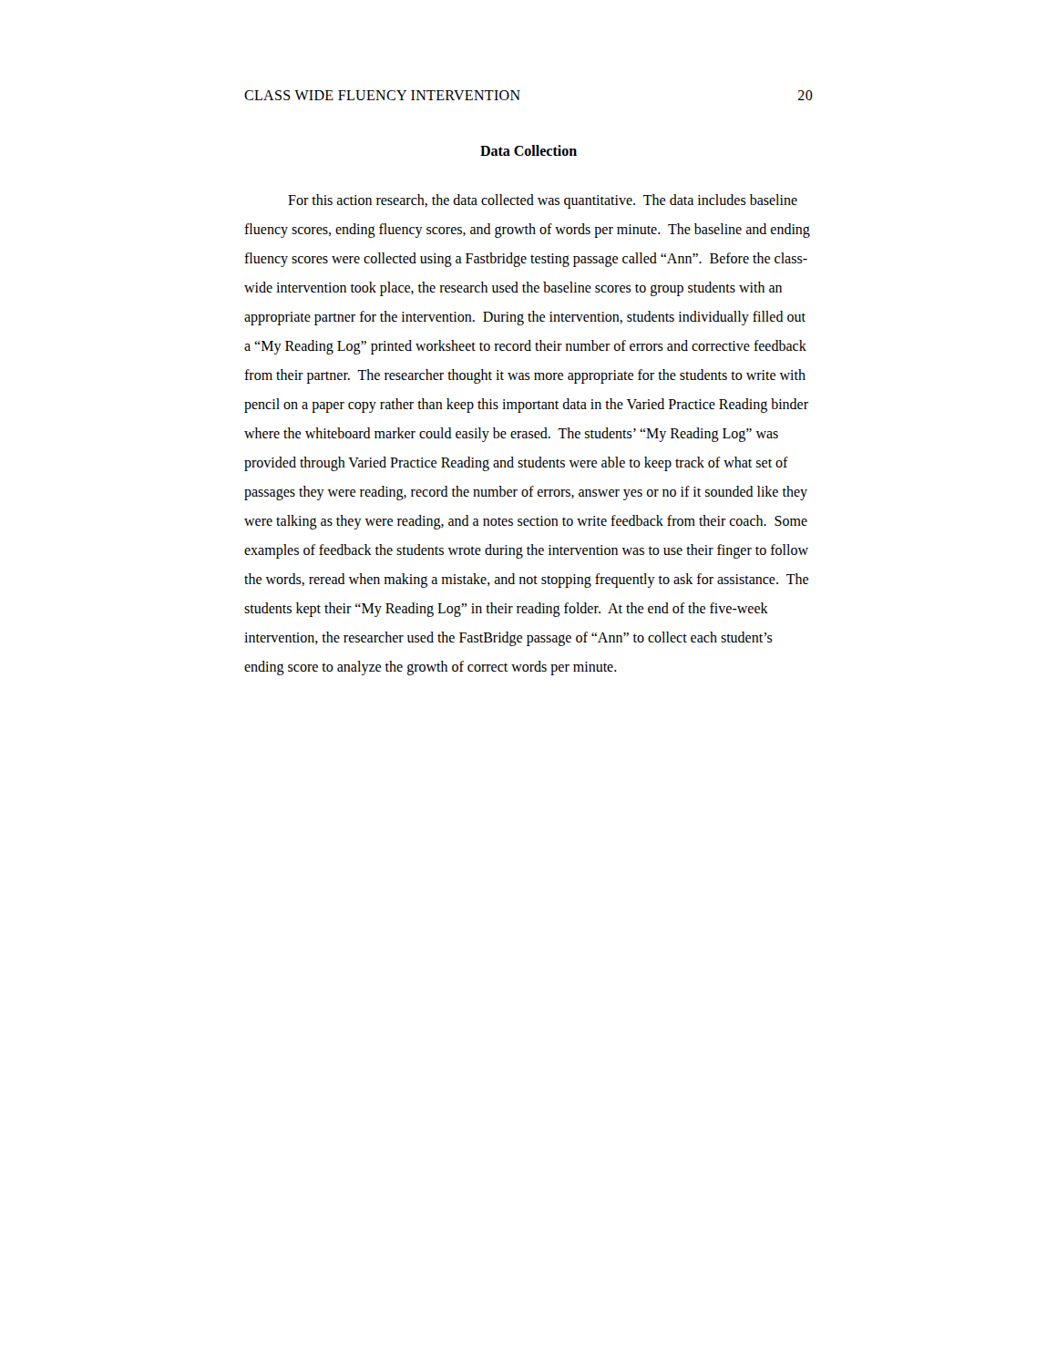Class Wide Fluency Intervention 20
Data Collection
For this action research, the data collected was quantitative. The data includes baseline fluency scores, ending fluency scores, and growth of words per minute. The baseline and ending fluency scores were collected using a Fastbridge testing passage called “Ann”. Before the class-wide intervention took place, the research used the baseline scores to group students with an appropriate partner for the intervention. During the intervention, students individually filled out a “My Reading Log” printed worksheet to record their number of errors and corrective feedback from their partner. The researcher thought it was more appropriate for the students to write with pencil on a paper copy rather than keep this important data in the Varied Practice Reading binder where the whiteboard marker could easily be erased. The students’ “My Reading Log” was provided through Varied Practice Reading and students were able to keep track of what set of passages they were reading, record the number of errors, answer yes or no if it sounded like they were talking as they were reading, and a notes section to write feedback from their coach. Some examples of feedback the students wrote during the intervention was to use their finger to follow the words, reread when making a mistake, and not stopping frequently to ask for assistance. The students kept their “My Reading Log” in their reading folder. At the end of the five-week intervention, the researcher used the FastBridge passage of “Ann” to collect each student’s ending score to analyze the growth of correct words per minute.